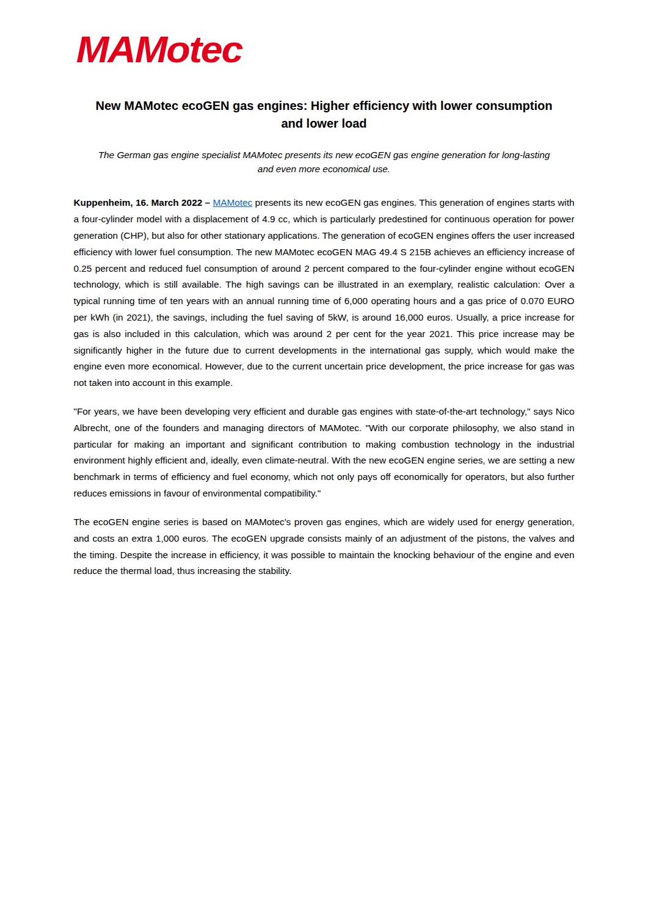MAMotec
New MAMotec ecoGEN gas engines: Higher efficiency with lower consumption and lower load
The German gas engine specialist MAMotec presents its new ecoGEN gas engine generation for long-lasting and even more economical use.
Kuppenheim, 16. March 2022 – MAMotec presents its new ecoGEN gas engines. This generation of engines starts with a four-cylinder model with a displacement of 4.9 cc, which is particularly predestined for continuous operation for power generation (CHP), but also for other stationary applications. The generation of ecoGEN engines offers the user increased efficiency with lower fuel consumption. The new MAMotec ecoGEN MAG 49.4 S 215B achieves an efficiency increase of 0.25 percent and reduced fuel consumption of around 2 percent compared to the four-cylinder engine without ecoGEN technology, which is still available. The high savings can be illustrated in an exemplary, realistic calculation: Over a typical running time of ten years with an annual running time of 6,000 operating hours and a gas price of 0.070 EURO per kWh (in 2021), the savings, including the fuel saving of 5kW, is around 16,000 euros. Usually, a price increase for gas is also included in this calculation, which was around 2 per cent for the year 2021. This price increase may be significantly higher in the future due to current developments in the international gas supply, which would make the engine even more economical. However, due to the current uncertain price development, the price increase for gas was not taken into account in this example.
"For years, we have been developing very efficient and durable gas engines with state-of-the-art technology," says Nico Albrecht, one of the founders and managing directors of MAMotec. "With our corporate philosophy, we also stand in particular for making an important and significant contribution to making combustion technology in the industrial environment highly efficient and, ideally, even climate-neutral. With the new ecoGEN engine series, we are setting a new benchmark in terms of efficiency and fuel economy, which not only pays off economically for operators, but also further reduces emissions in favour of environmental compatibility."
The ecoGEN engine series is based on MAMotec's proven gas engines, which are widely used for energy generation, and costs an extra 1,000 euros. The ecoGEN upgrade consists mainly of an adjustment of the pistons, the valves and the timing. Despite the increase in efficiency, it was possible to maintain the knocking behaviour of the engine and even reduce the thermal load, thus increasing the stability.